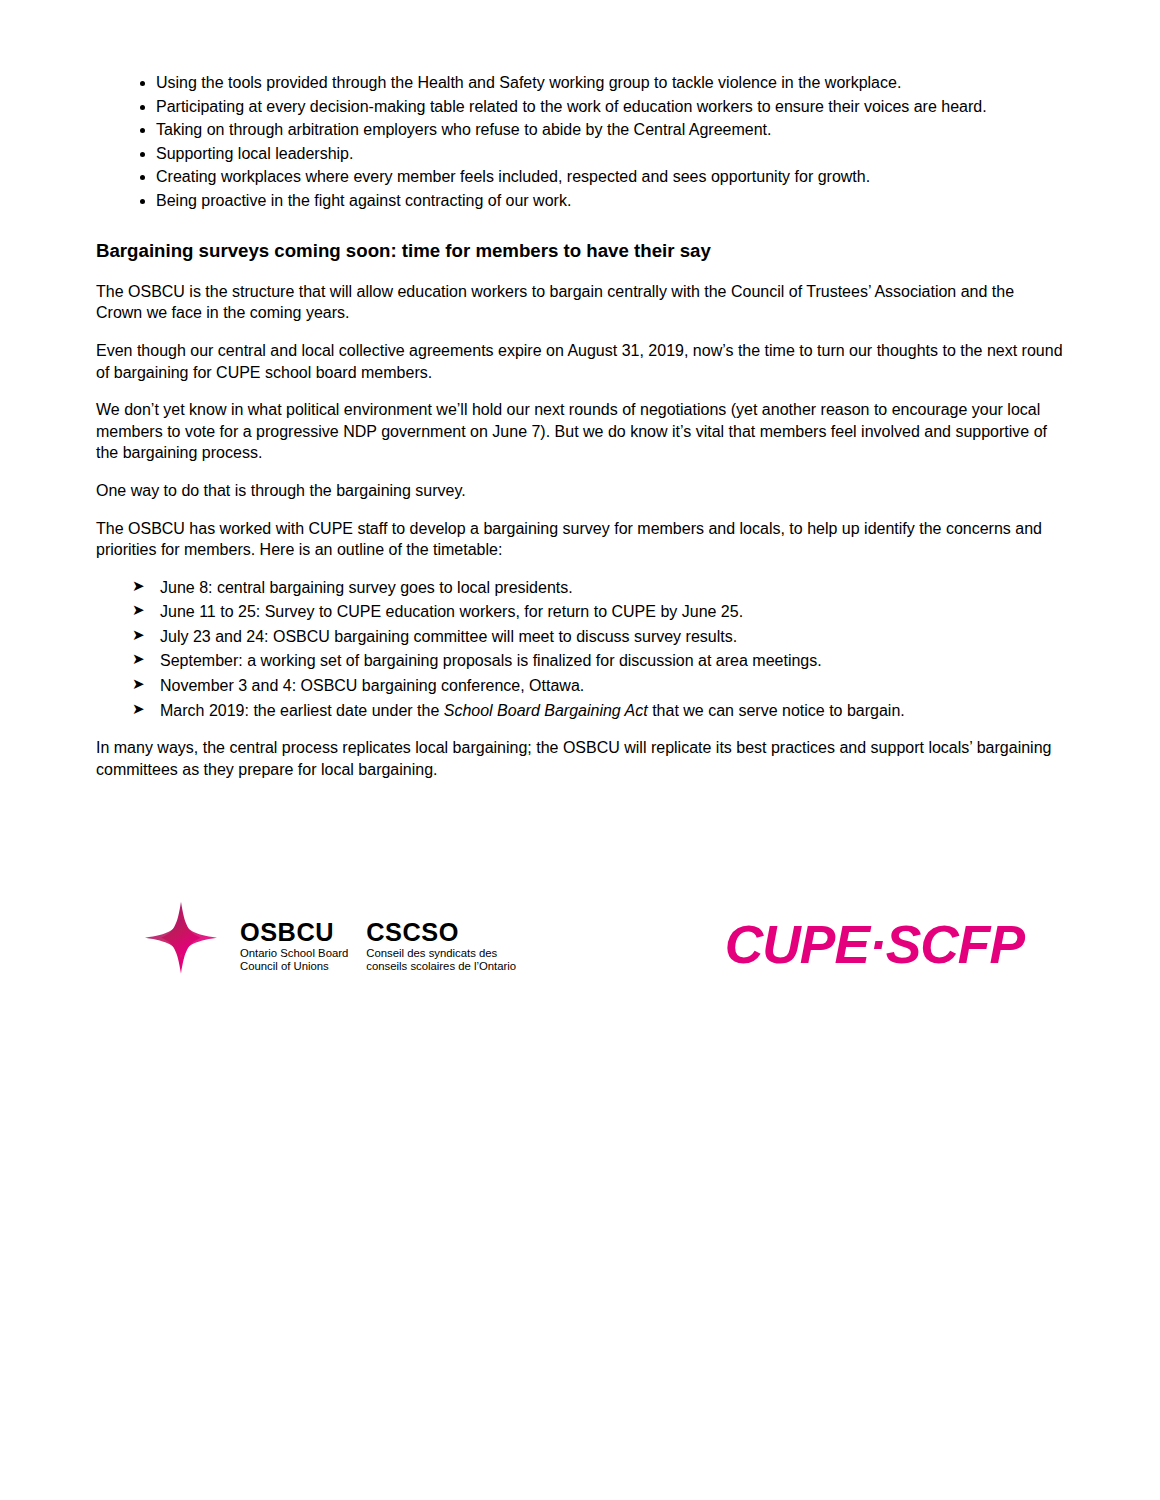Using the tools provided through the Health and Safety working group to tackle violence in the workplace.
Participating at every decision-making table related to the work of education workers to ensure their voices are heard.
Taking on through arbitration employers who refuse to abide by the Central Agreement.
Supporting local leadership.
Creating workplaces where every member feels included, respected and sees opportunity for growth.
Being proactive in the fight against contracting of our work.
Bargaining surveys coming soon: time for members to have their say
The OSBCU is the structure that will allow education workers to bargain centrally with the Council of Trustees’ Association and the Crown we face in the coming years.
Even though our central and local collective agreements expire on August 31, 2019, now’s the time to turn our thoughts to the next round of bargaining for CUPE school board members.
We don’t yet know in what political environment we’ll hold our next rounds of negotiations (yet another reason to encourage your local members to vote for a progressive NDP government on June 7). But we do know it’s vital that members feel involved and supportive of the bargaining process.
One way to do that is through the bargaining survey.
The OSBCU has worked with CUPE staff to develop a bargaining survey for members and locals, to help up identify the concerns and priorities for members. Here is an outline of the timetable:
June 8: central bargaining survey goes to local presidents.
June 11 to 25: Survey to CUPE education workers, for return to CUPE by June 25.
July 23 and 24: OSBCU bargaining committee will meet to discuss survey results.
September: a working set of bargaining proposals is finalized for discussion at area meetings.
November 3 and 4: OSBCU bargaining conference, Ottawa.
March 2019: the earliest date under the School Board Bargaining Act that we can serve notice to bargain.
In many ways, the central process replicates local bargaining; the OSBCU will replicate its best practices and support locals’ bargaining committees as they prepare for local bargaining.
OSBCU
Ontario School Board
Council of Unions
CSCSO
Conseil des syndicats des
conseils scolaires de l’Ontario
CUPE·SCFP